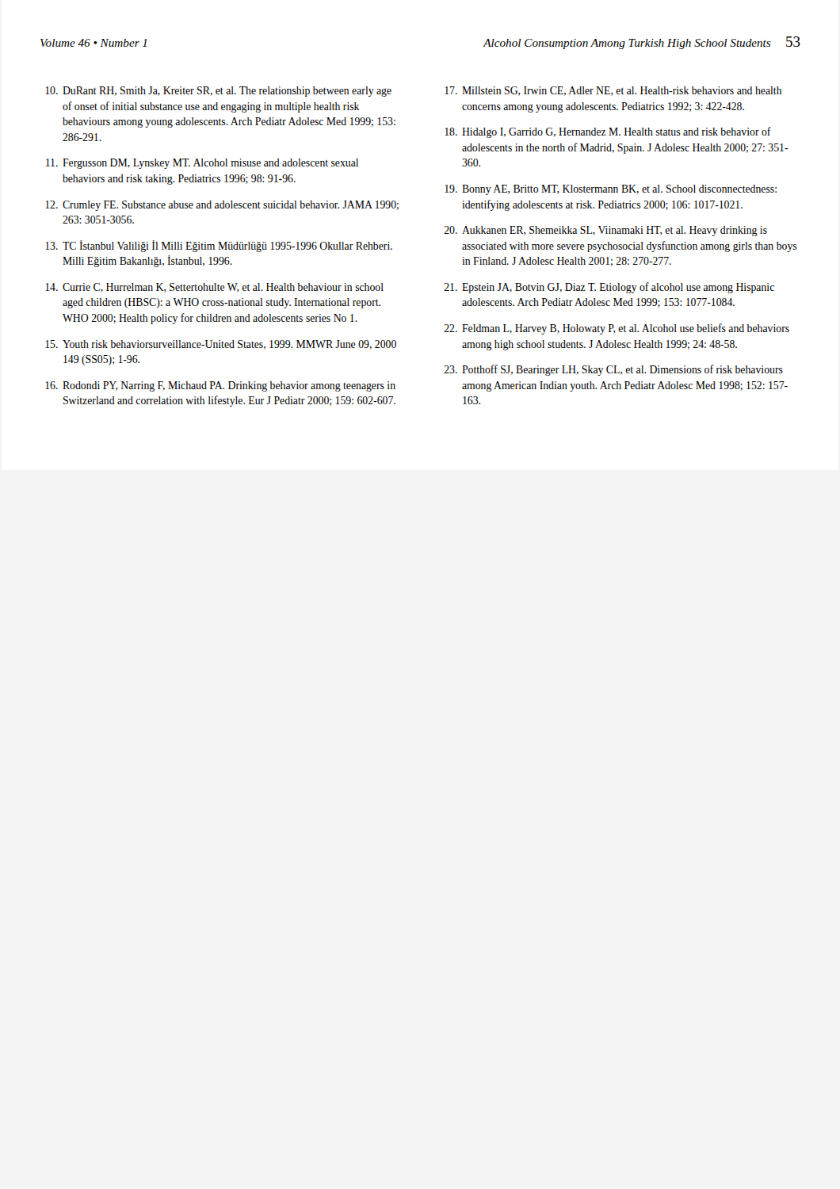Volume 46 • Number 1 Alcohol Consumption Among Turkish High School Students 53
DuRant RH, Smith Ja, Kreiter SR, et al. The relationship between early age of onset of initial substance use and engaging in multiple health risk behaviours among young adolescents. Arch Pediatr Adolesc Med 1999; 153: 286-291.
Fergusson DM, Lynskey MT. Alcohol misuse and adolescent sexual behaviors and risk taking. Pediatrics 1996; 98: 91-96.
Crumley FE. Substance abuse and adolescent suicidal behavior. JAMA 1990; 263: 3051-3056.
TC İstanbul Valiliği İl Milli Eğitim Müdürlüğü 1995-1996 Okullar Rehberi. Milli Eğitim Bakanlığı, İstanbul, 1996.
Currie C, Hurrelman K, Settertohulte W, et al. Health behaviour in school aged children (HBSC): a WHO cross-national study. International report. WHO 2000; Health policy for children and adolescents series No 1.
Youth risk behaviorsurveillance-United States, 1999. MMWR June 09, 2000 149 (SS05); 1-96.
Rodondi PY, Narring F, Michaud PA. Drinking behavior among teenagers in Switzerland and correlation with lifestyle. Eur J Pediatr 2000; 159: 602-607.
Millstein SG, Irwin CE, Adler NE, et al. Health-risk behaviors and health concerns among young adolescents. Pediatrics 1992; 3: 422-428.
Hidalgo I, Garrido G, Hernandez M. Health status and risk behavior of adolescents in the north of Madrid, Spain. J Adolesc Health 2000; 27: 351-360.
Bonny AE, Britto MT, Klostermann BK, et al. School disconnectedness: identifying adolescents at risk. Pediatrics 2000; 106: 1017-1021.
Aukkanen ER, Shemeikka SL, Viinamaki HT, et al. Heavy drinking is associated with more severe psychosocial dysfunction among girls than boys in Finland. J Adolesc Health 2001; 28: 270-277.
Epstein JA, Botvin GJ, Diaz T. Etiology of alcohol use among Hispanic adolescents. Arch Pediatr Adolesc Med 1999; 153: 1077-1084.
Feldman L, Harvey B, Holowaty P, et al. Alcohol use beliefs and behaviors among high school students. J Adolesc Health 1999; 24: 48-58.
Potthoff SJ, Bearinger LH, Skay CL, et al. Dimensions of risk behaviours among American Indian youth. Arch Pediatr Adolesc Med 1998; 152: 157-163.